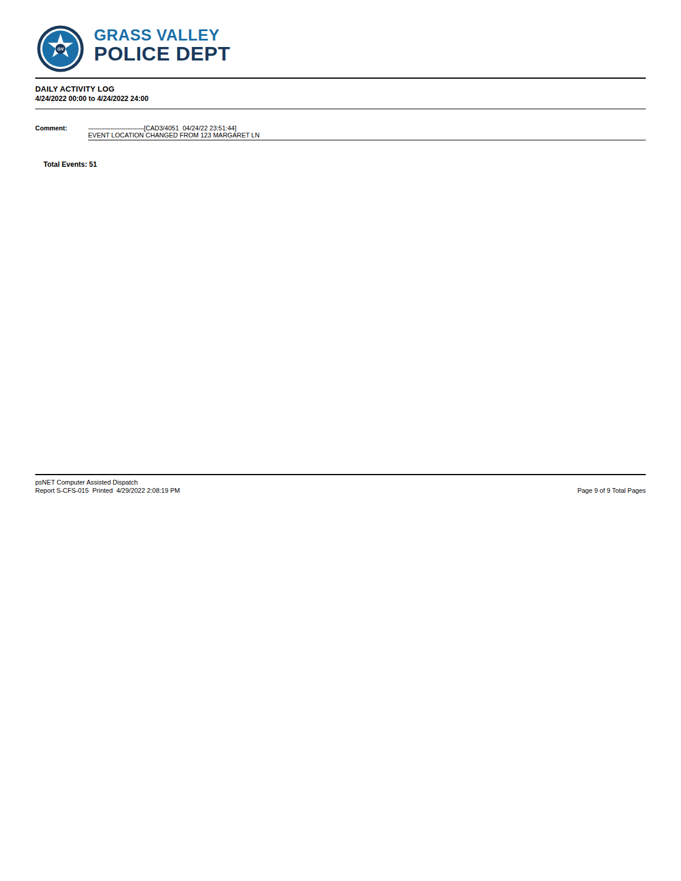GV
GRASS VALLEY
POLICE DEPT
DAILY ACTIVITY LOG
4/24/2022 00:00 to 4/24/2022 24:00
Comment:
------------------------------[CAD3/4051 04/24/22 23:51:44]
EVENT LOCATION CHANGED FROM 123 MARGARET LN
Total Events: 51
psNET Computer Assisted Dispatch
Report S-CFS-015 Printed 4/29/2022 2:08:19 PM
Page 9 of 9 Total Pages